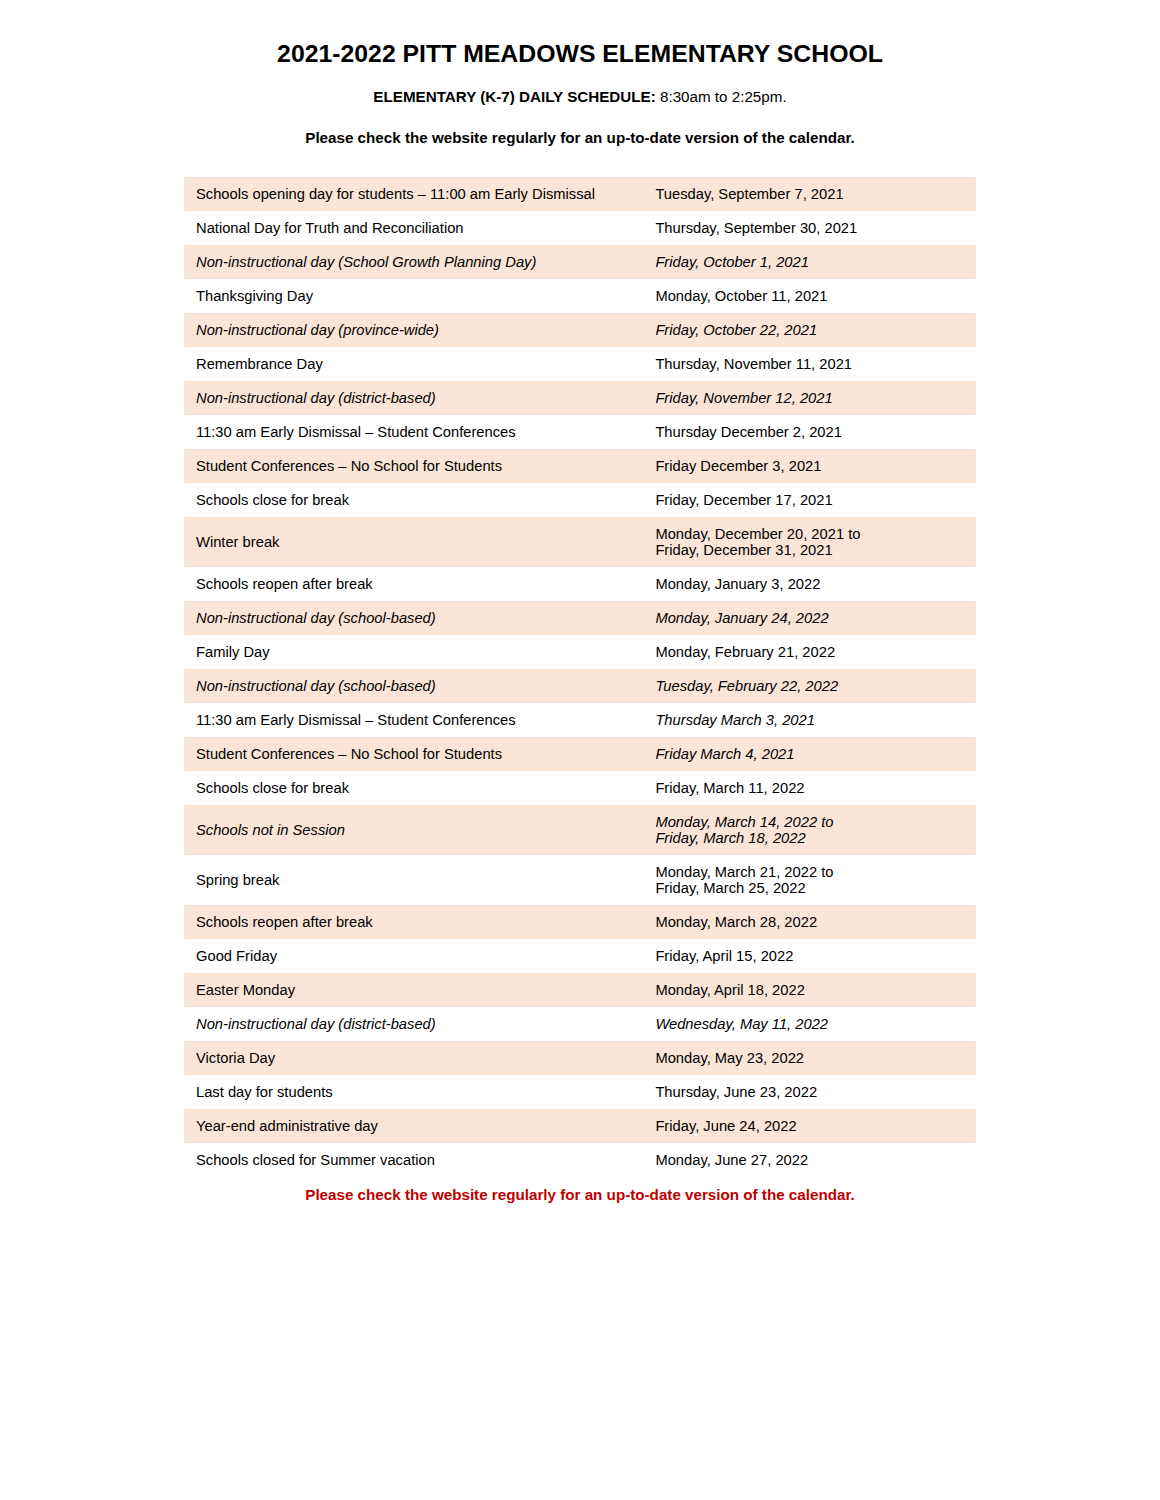2021-2022 PITT MEADOWS ELEMENTARY SCHOOL
ELEMENTARY (K-7) DAILY SCHEDULE: 8:30am to 2:25pm.
Please check the website regularly for an up-to-date version of the calendar.
| Schools opening day for students – 11:00 am Early Dismissal | Tuesday, September 7, 2021 |
| National Day for Truth and Reconciliation | Thursday, September 30, 2021 |
| Non-instructional day (School Growth Planning Day) | Friday, October 1, 2021 |
| Thanksgiving Day | Monday, October 11, 2021 |
| Non-instructional day (province-wide) | Friday, October 22, 2021 |
| Remembrance Day | Thursday, November 11, 2021 |
| Non-instructional day (district-based) | Friday, November 12, 2021 |
| 11:30 am Early Dismissal – Student Conferences | Thursday December 2, 2021 |
| Student Conferences – No School for Students | Friday December 3, 2021 |
| Schools close for break | Friday, December 17, 2021 |
| Winter break | Monday, December 20, 2021 to Friday, December 31, 2021 |
| Schools reopen after break | Monday, January 3, 2022 |
| Non-instructional day (school-based) | Monday, January 24, 2022 |
| Family Day | Monday, February 21, 2022 |
| Non-instructional day (school-based) | Tuesday, February 22, 2022 |
| 11:30 am Early Dismissal – Student Conferences | Thursday March 3, 2021 |
| Student Conferences – No School for Students | Friday March 4, 2021 |
| Schools close for break | Friday, March 11, 2022 |
| Schools not in Session | Monday, March 14, 2022 to Friday, March 18, 2022 |
| Spring break | Monday, March 21, 2022 to Friday, March 25, 2022 |
| Schools reopen after break | Monday, March 28, 2022 |
| Good Friday | Friday, April 15, 2022 |
| Easter Monday | Monday, April 18, 2022 |
| Non-instructional day (district-based) | Wednesday, May 11, 2022 |
| Victoria Day | Monday, May 23, 2022 |
| Last day for students | Thursday, June 23, 2022 |
| Year-end administrative day | Friday, June 24, 2022 |
| Schools closed for Summer vacation | Monday, June 27, 2022 |
Please check the website regularly for an up-to-date version of the calendar.